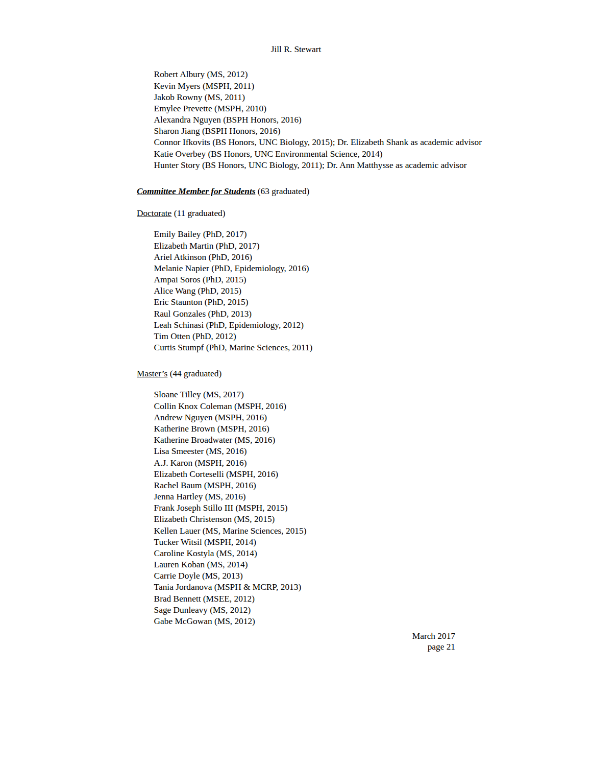Jill R. Stewart
Robert Albury (MS, 2012)
Kevin Myers (MSPH, 2011)
Jakob Rowny (MS, 2011)
Emylee Prevette (MSPH, 2010)
Alexandra Nguyen (BSPH Honors, 2016)
Sharon Jiang (BSPH Honors, 2016)
Connor Ifkovits (BS Honors, UNC Biology, 2015); Dr. Elizabeth Shank as academic advisor
Katie Overbey (BS Honors, UNC Environmental Science, 2014)
Hunter Story (BS Honors, UNC Biology, 2011); Dr. Ann Matthysse as academic advisor
Committee Member for Students (63 graduated)
Doctorate (11 graduated)
Emily Bailey (PhD, 2017)
Elizabeth Martin (PhD, 2017)
Ariel Atkinson (PhD, 2016)
Melanie Napier (PhD, Epidemiology, 2016)
Ampai Soros (PhD, 2015)
Alice Wang (PhD, 2015)
Eric Staunton (PhD, 2015)
Raul Gonzales (PhD, 2013)
Leah Schinasi (PhD, Epidemiology, 2012)
Tim Otten (PhD, 2012)
Curtis Stumpf (PhD, Marine Sciences, 2011)
Master’s (44 graduated)
Sloane Tilley (MS, 2017)
Collin Knox Coleman (MSPH, 2016)
Andrew Nguyen (MSPH, 2016)
Katherine Brown (MSPH, 2016)
Katherine Broadwater (MS, 2016)
Lisa Smeester (MS, 2016)
A.J. Karon (MSPH, 2016)
Elizabeth Corteselli (MSPH, 2016)
Rachel Baum (MSPH, 2016)
Jenna Hartley (MS, 2016)
Frank Joseph Stillo III (MSPH, 2015)
Elizabeth Christenson (MS, 2015)
Kellen Lauer (MS, Marine Sciences, 2015)
Tucker Witsil (MSPH, 2014)
Caroline Kostyla (MS, 2014)
Lauren Koban (MS, 2014)
Carrie Doyle (MS, 2013)
Tania Jordanova (MSPH & MCRP, 2013)
Brad Bennett (MSEE, 2012)
Sage Dunleavy (MS, 2012)
Gabe McGowan (MS, 2012)
March 2017
page 21